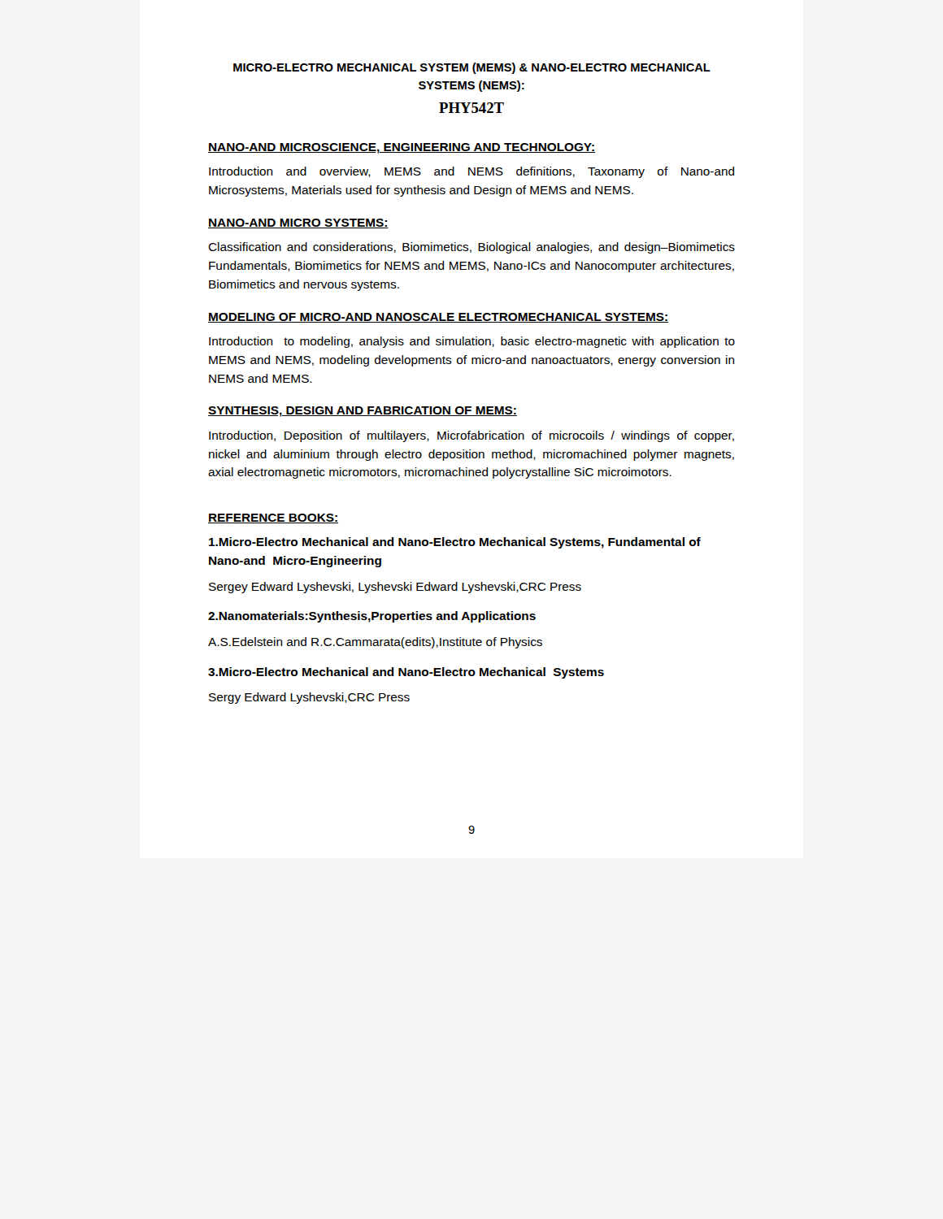MICRO-ELECTRO MECHANICAL SYSTEM (MEMS) & NANO-ELECTRO MECHANICAL SYSTEMS (NEMS): PHY542T
NANO-AND MICROSCIENCE, ENGINEERING AND TECHNOLOGY:
Introduction and overview, MEMS and NEMS definitions, Taxonamy of Nano-and Microsystems, Materials used for synthesis and Design of MEMS and NEMS.
NANO-AND MICRO SYSTEMS:
Classification and considerations, Biomimetics, Biological analogies, and design–Biomimetics Fundamentals, Biomimetics for NEMS and MEMS, Nano-ICs and Nanocomputer architectures, Biomimetics and nervous systems.
MODELING OF MICRO-AND NANOSCALE ELECTROMECHANICAL SYSTEMS:
Introduction to modeling, analysis and simulation, basic electro-magnetic with application to MEMS and NEMS, modeling developments of micro-and nanoactuators, energy conversion in NEMS and MEMS.
SYNTHESIS, DESIGN AND FABRICATION OF MEMS:
Introduction, Deposition of multilayers, Microfabrication of microcoils / windings of copper, nickel and aluminium through electro deposition method, micromachined polymer magnets, axial electromagnetic micromotors, micromachined polycrystalline SiC microimotors.
REFERENCE BOOKS:
1.Micro-Electro Mechanical and Nano-Electro Mechanical Systems, Fundamental of Nano-and Micro-Engineering Sergey Edward Lyshevski, Lyshevski Edward Lyshevski,CRC Press
2.Nanomaterials:Synthesis,Properties and Applications A.S.Edelstein and R.C.Cammarata(edits),Institute of Physics
3.Micro-Electro Mechanical and Nano-Electro Mechanical Systems Sergy Edward Lyshevski,CRC Press
9